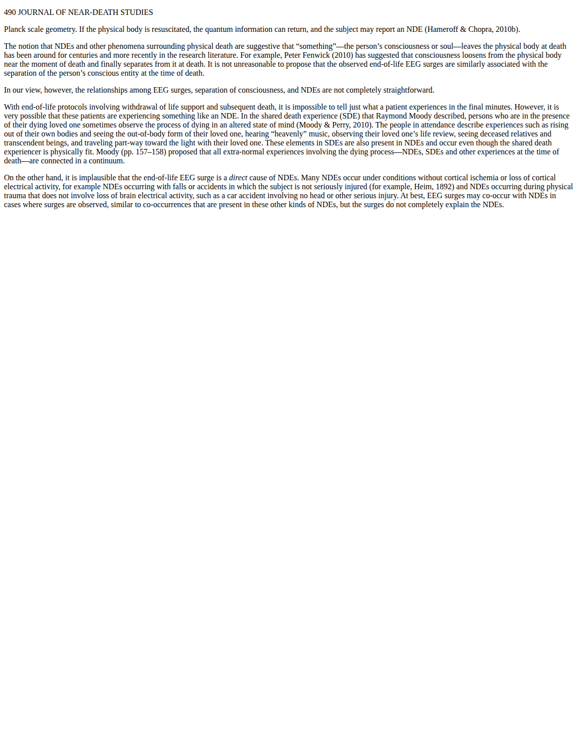490 JOURNAL OF NEAR-DEATH STUDIES
Planck scale geometry. If the physical body is resuscitated, the quantum information can return, and the subject may report an NDE (Hameroff & Chopra, 2010b).
The notion that NDEs and other phenomena surrounding physical death are suggestive that “something”—the person’s consciousness or soul—leaves the physical body at death has been around for centuries and more recently in the research literature. For example, Peter Fenwick (2010) has suggested that consciousness loosens from the physical body near the moment of death and finally separates from it at death. It is not unreasonable to propose that the observed end-of-life EEG surges are similarly associated with the separation of the person’s conscious entity at the time of death.
In our view, however, the relationships among EEG surges, separation of consciousness, and NDEs are not completely straightforward.
With end-of-life protocols involving withdrawal of life support and subsequent death, it is impossible to tell just what a patient experiences in the final minutes. However, it is very possible that these patients are experiencing something like an NDE. In the shared death experience (SDE) that Raymond Moody described, persons who are in the presence of their dying loved one sometimes observe the process of dying in an altered state of mind (Moody & Perry, 2010). The people in attendance describe experiences such as rising out of their own bodies and seeing the out-of-body form of their loved one, hearing “heavenly” music, observing their loved one’s life review, seeing deceased relatives and transcendent beings, and traveling part-way toward the light with their loved one. These elements in SDEs are also present in NDEs and occur even though the shared death experiencer is physically fit. Moody (pp. 157–158) proposed that all extra-normal experiences involving the dying process—NDEs, SDEs and other experiences at the time of death—are connected in a continuum.
On the other hand, it is implausible that the end-of-life EEG surge is a direct cause of NDEs. Many NDEs occur under conditions without cortical ischemia or loss of cortical electrical activity, for example NDEs occurring with falls or accidents in which the subject is not seriously injured (for example, Heim, 1892) and NDEs occurring during physical trauma that does not involve loss of brain electrical activity, such as a car accident involving no head or other serious injury. At best, EEG surges may co-occur with NDEs in cases where surges are observed, similar to co-occurrences that are present in these other kinds of NDEs, but the surges do not completely explain the NDEs.